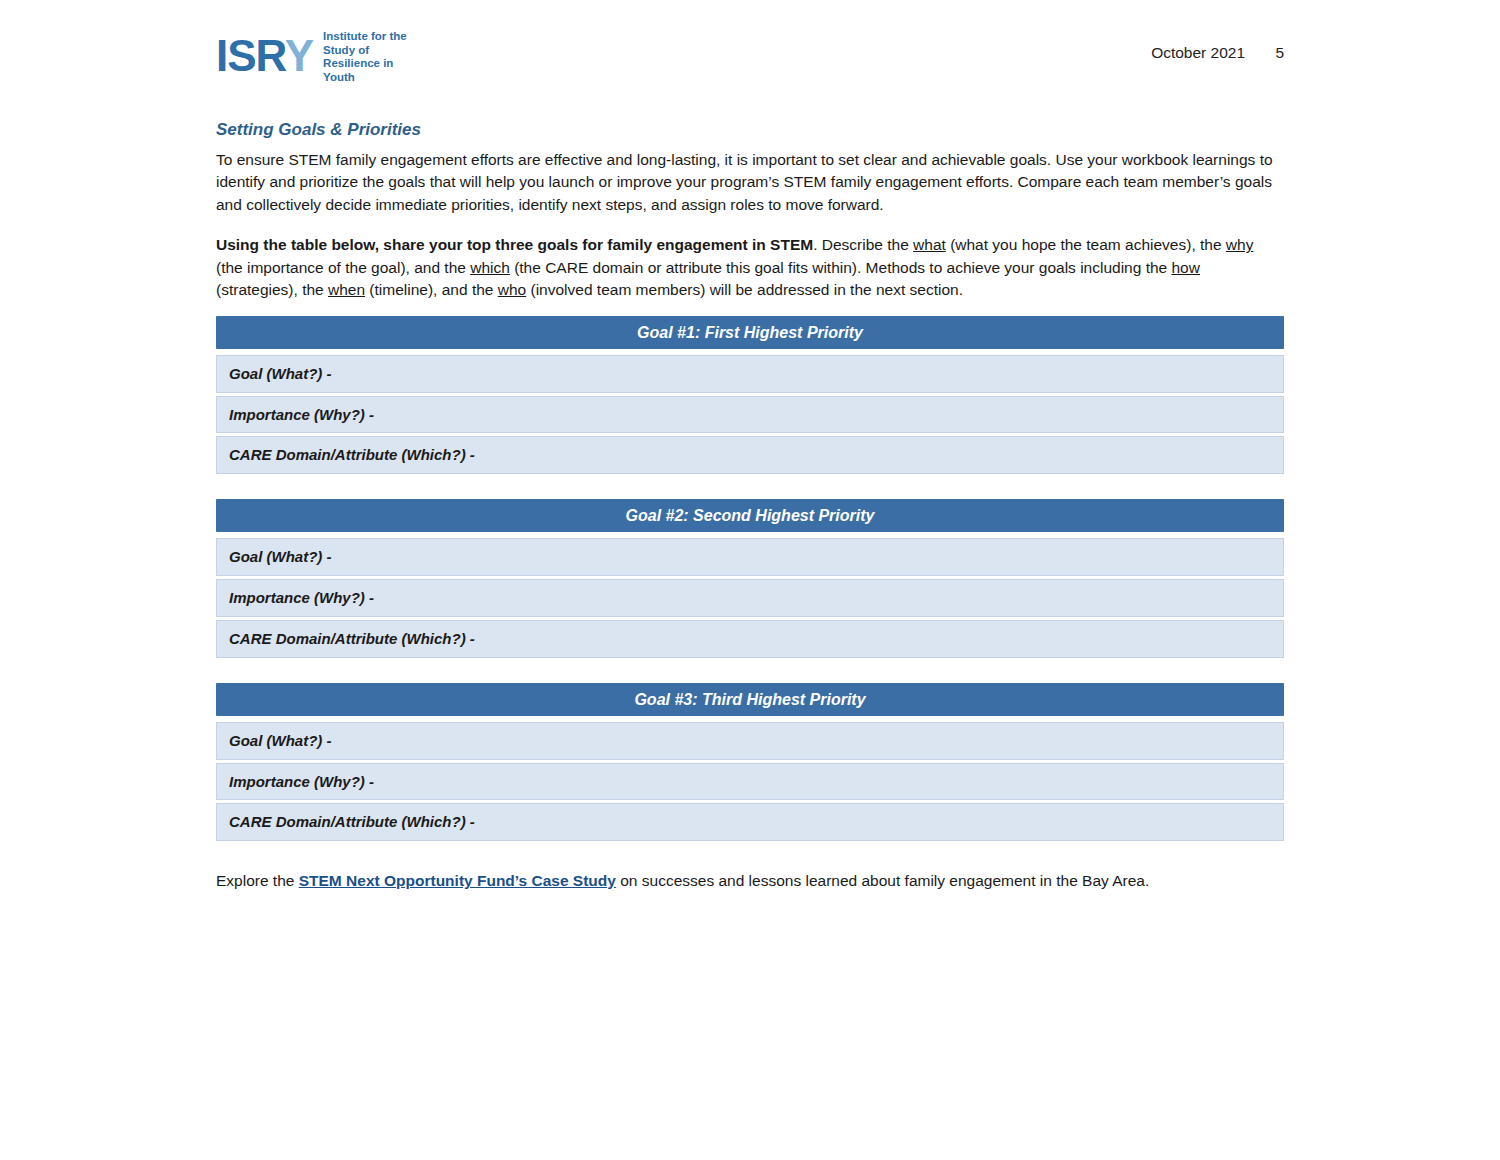ISRY
Institute for the
Study of
Resilience in
Youth
October 2021 5
Setting Goals & Priorities
To ensure STEM family engagement efforts are effective and long-lasting, it is important to set clear and achievable goals. Use your workbook learnings to identify and prioritize the goals that will help you launch or improve your program’s STEM family engagement efforts. Compare each team member’s goals and collectively decide immediate priorities, identify next steps, and assign roles to move forward.
Using the table below, share your top three goals for family engagement in STEM. Describe the what (what you hope the team achieves), the why (the importance of the goal), and the which (the CARE domain or attribute this goal fits within). Methods to achieve your goals including the how (strategies), the when (timeline), and the who (involved team members) will be addressed in the next section.
Goal #1: First Highest Priority
| Goal (What?) - |
| Importance (Why?) - |
| CARE Domain/Attribute (Which?) - |
Goal #2: Second Highest Priority
| Goal (What?) - |
| Importance (Why?) - |
| CARE Domain/Attribute (Which?) - |
Goal #3: Third Highest Priority
| Goal (What?) - |
| Importance (Why?) - |
| CARE Domain/Attribute (Which?) - |
Explore the STEM Next Opportunity Fund’s Case Study on successes and lessons learned about family engagement in the Bay Area.